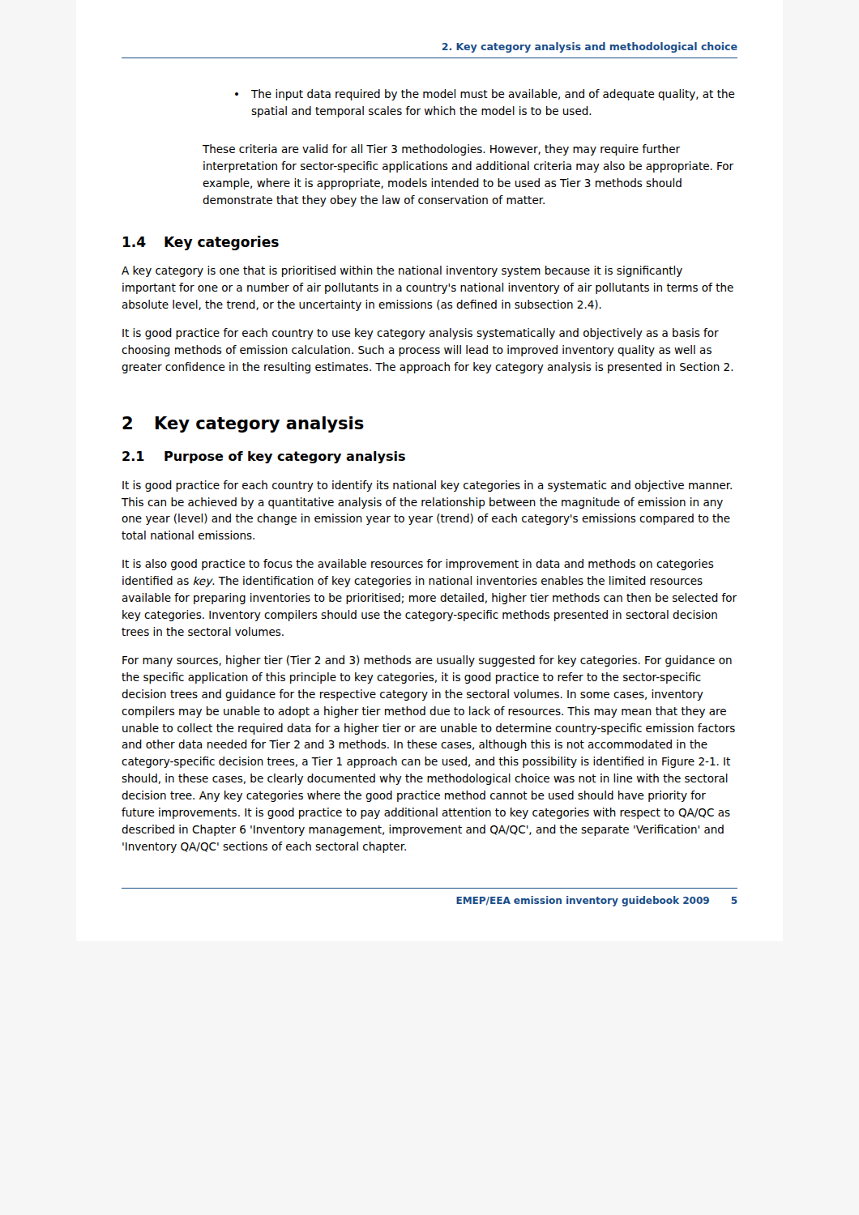2. Key category analysis and methodological choice
The input data required by the model must be available, and of adequate quality, at the spatial and temporal scales for which the model is to be used.
These criteria are valid for all Tier 3 methodologies. However, they may require further interpretation for sector-specific applications and additional criteria may also be appropriate. For example, where it is appropriate, models intended to be used as Tier 3 methods should demonstrate that they obey the law of conservation of matter.
1.4 Key categories
A key category is one that is prioritised within the national inventory system because it is significantly important for one or a number of air pollutants in a country's national inventory of air pollutants in terms of the absolute level, the trend, or the uncertainty in emissions (as defined in subsection 2.4).
It is good practice for each country to use key category analysis systematically and objectively as a basis for choosing methods of emission calculation. Such a process will lead to improved inventory quality as well as greater confidence in the resulting estimates. The approach for key category analysis is presented in Section 2.
2 Key category analysis
2.1 Purpose of key category analysis
It is good practice for each country to identify its national key categories in a systematic and objective manner. This can be achieved by a quantitative analysis of the relationship between the magnitude of emission in any one year (level) and the change in emission year to year (trend) of each category's emissions compared to the total national emissions.
It is also good practice to focus the available resources for improvement in data and methods on categories identified as key. The identification of key categories in national inventories enables the limited resources available for preparing inventories to be prioritised; more detailed, higher tier methods can then be selected for key categories. Inventory compilers should use the category-specific methods presented in sectoral decision trees in the sectoral volumes.
For many sources, higher tier (Tier 2 and 3) methods are usually suggested for key categories. For guidance on the specific application of this principle to key categories, it is good practice to refer to the sector-specific decision trees and guidance for the respective category in the sectoral volumes. In some cases, inventory compilers may be unable to adopt a higher tier method due to lack of resources. This may mean that they are unable to collect the required data for a higher tier or are unable to determine country-specific emission factors and other data needed for Tier 2 and 3 methods. In these cases, although this is not accommodated in the category-specific decision trees, a Tier 1 approach can be used, and this possibility is identified in Figure 2-1. It should, in these cases, be clearly documented why the methodological choice was not in line with the sectoral decision tree. Any key categories where the good practice method cannot be used should have priority for future improvements. It is good practice to pay additional attention to key categories with respect to QA/QC as described in Chapter 6 'Inventory management, improvement and QA/QC', and the separate 'Verification' and 'Inventory QA/QC' sections of each sectoral chapter.
EMEP/EEA emission inventory guidebook 20095